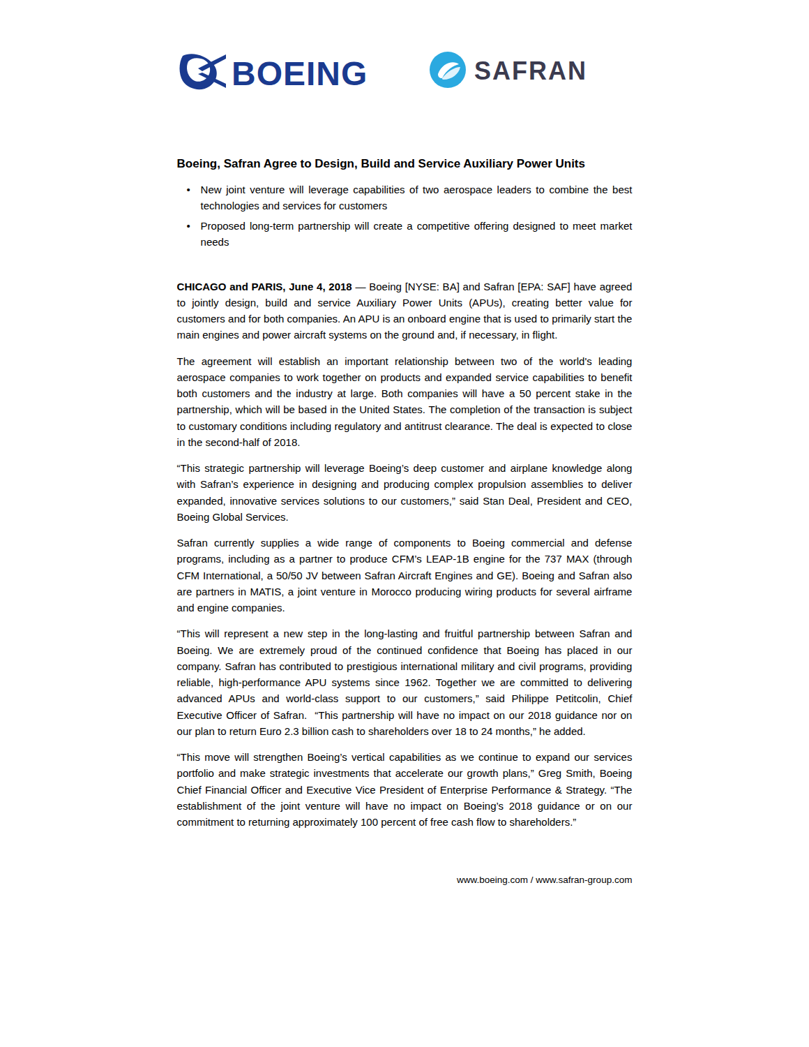BOEING
SAFRAN
Boeing, Safran Agree to Design, Build and Service Auxiliary Power Units
New joint venture will leverage capabilities of two aerospace leaders to combine the best technologies and services for customers
Proposed long-term partnership will create a competitive offering designed to meet market needs
CHICAGO and PARIS, June 4, 2018 — Boeing [NYSE: BA] and Safran [EPA: SAF] have agreed to jointly design, build and service Auxiliary Power Units (APUs), creating better value for customers and for both companies. An APU is an onboard engine that is used to primarily start the main engines and power aircraft systems on the ground and, if necessary, in flight.
The agreement will establish an important relationship between two of the world's leading aerospace companies to work together on products and expanded service capabilities to benefit both customers and the industry at large. Both companies will have a 50 percent stake in the partnership, which will be based in the United States. The completion of the transaction is subject to customary conditions including regulatory and antitrust clearance. The deal is expected to close in the second-half of 2018.
“This strategic partnership will leverage Boeing’s deep customer and airplane knowledge along with Safran’s experience in designing and producing complex propulsion assemblies to deliver expanded, innovative services solutions to our customers,” said Stan Deal, President and CEO, Boeing Global Services.
Safran currently supplies a wide range of components to Boeing commercial and defense programs, including as a partner to produce CFM’s LEAP-1B engine for the 737 MAX (through CFM International, a 50/50 JV between Safran Aircraft Engines and GE). Boeing and Safran also are partners in MATIS, a joint venture in Morocco producing wiring products for several airframe and engine companies.
“This will represent a new step in the long-lasting and fruitful partnership between Safran and Boeing. We are extremely proud of the continued confidence that Boeing has placed in our company. Safran has contributed to prestigious international military and civil programs, providing reliable, high-performance APU systems since 1962. Together we are committed to delivering advanced APUs and world-class support to our customers,” said Philippe Petitcolin, Chief Executive Officer of Safran. “This partnership will have no impact on our 2018 guidance nor on our plan to return Euro 2.3 billion cash to shareholders over 18 to 24 months,” he added.
“This move will strengthen Boeing’s vertical capabilities as we continue to expand our services portfolio and make strategic investments that accelerate our growth plans,” Greg Smith, Boeing Chief Financial Officer and Executive Vice President of Enterprise Performance & Strategy. “The establishment of the joint venture will have no impact on Boeing’s 2018 guidance or on our commitment to returning approximately 100 percent of free cash flow to shareholders.”
www.boeing.com / www.safran-group.com